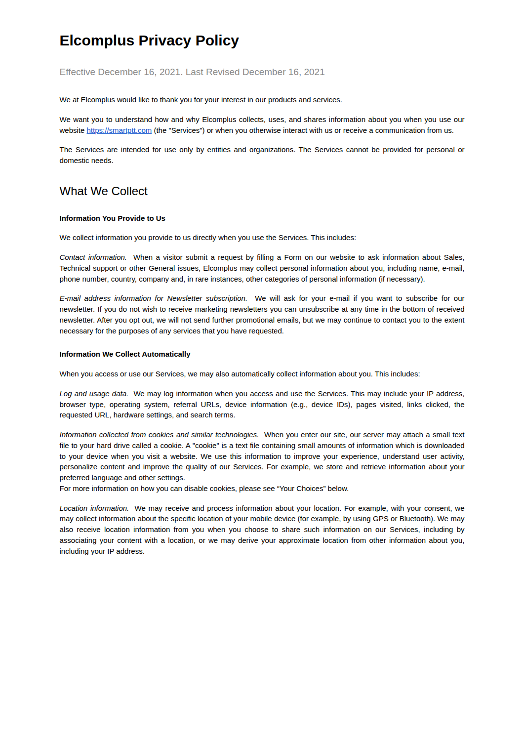Elcomplus Privacy Policy
Effective December 16, 2021. Last Revised December 16, 2021
We at Elcomplus would like to thank you for your interest in our products and services.
We want you to understand how and why Elcomplus collects, uses, and shares information about you when you use our website https://smartptt.com (the "Services") or when you otherwise interact with us or receive a communication from us.
The Services are intended for use only by entities and organizations. The Services cannot be provided for personal or domestic needs.
What We Collect
Information You Provide to Us
We collect information you provide to us directly when you use the Services. This includes:
Contact information. When a visitor submit a request by filling a Form on our website to ask information about Sales, Technical support or other General issues, Elcomplus may collect personal information about you, including name, e-mail, phone number, country, company and, in rare instances, other categories of personal information (if necessary).
E-mail address information for Newsletter subscription. We will ask for your e-mail if you want to subscribe for our newsletter. If you do not wish to receive marketing newsletters you can unsubscribe at any time in the bottom of received newsletter. After you opt out, we will not send further promotional emails, but we may continue to contact you to the extent necessary for the purposes of any services that you have requested.
Information We Collect Automatically
When you access or use our Services, we may also automatically collect information about you. This includes:
Log and usage data. We may log information when you access and use the Services. This may include your IP address, browser type, operating system, referral URLs, device information (e.g., device IDs), pages visited, links clicked, the requested URL, hardware settings, and search terms.
Information collected from cookies and similar technologies. When you enter our site, our server may attach a small text file to your hard drive called a cookie. A "cookie" is a text file containing small amounts of information which is downloaded to your device when you visit a website. We use this information to improve your experience, understand user activity, personalize content and improve the quality of our Services. For example, we store and retrieve information about your preferred language and other settings.
For more information on how you can disable cookies, please see “Your Choices” below.
Location information. We may receive and process information about your location. For example, with your consent, we may collect information about the specific location of your mobile device (for example, by using GPS or Bluetooth). We may also receive location information from you when you choose to share such information on our Services, including by associating your content with a location, or we may derive your approximate location from other information about you, including your IP address.